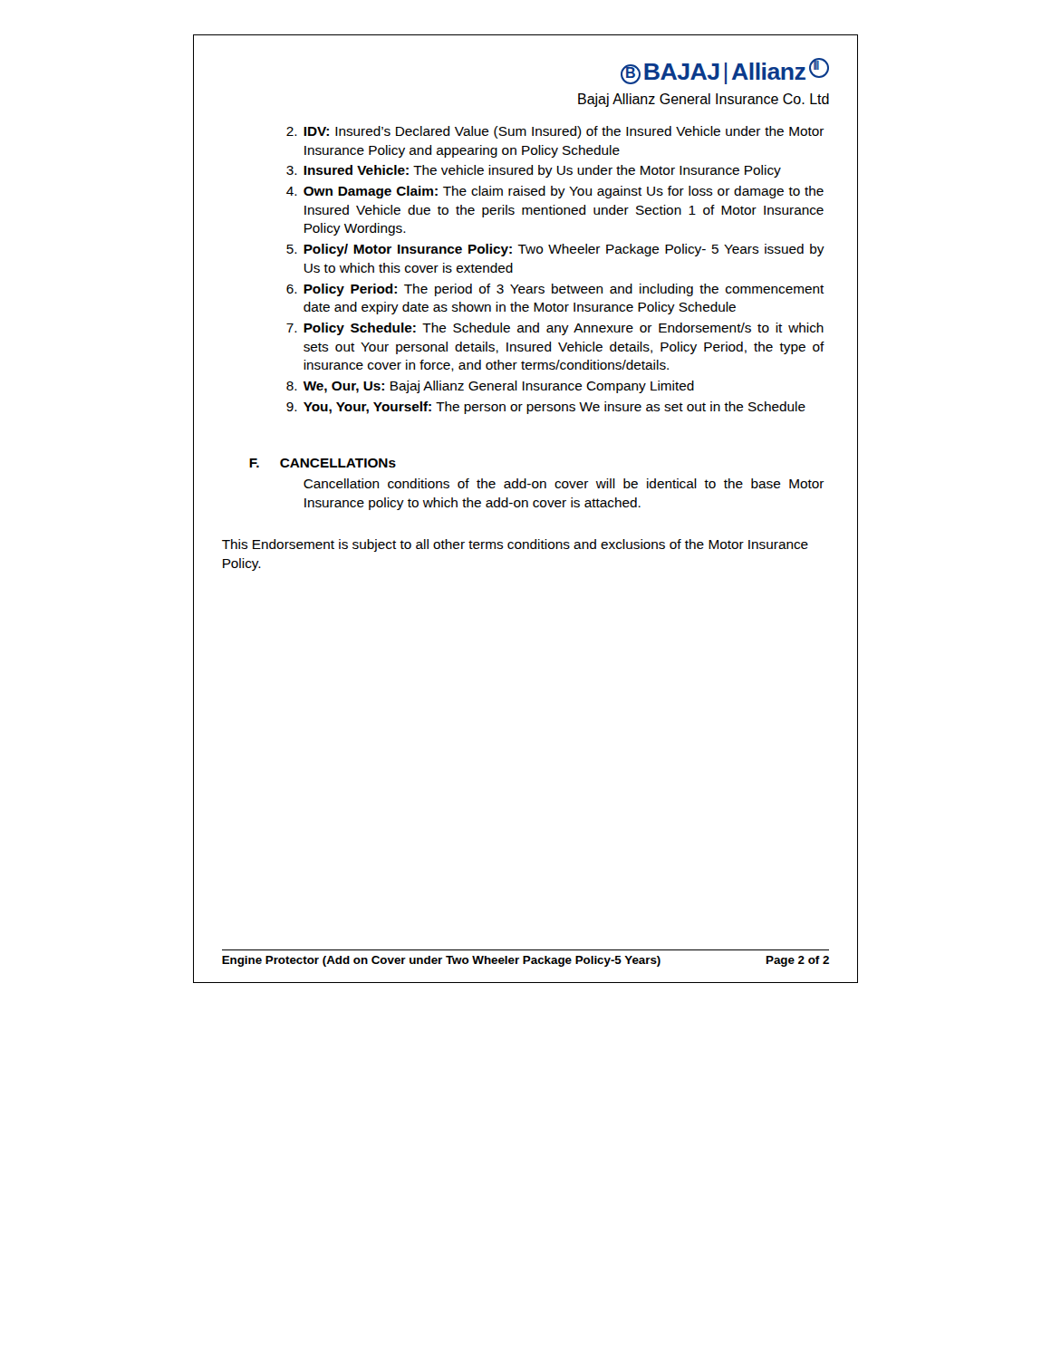BBAJAJ|Allianz
Bajaj Allianz General Insurance Co. Ltd
IDV: Insured’s Declared Value (Sum Insured) of the Insured Vehicle under the Motor Insurance Policy and appearing on Policy Schedule
Insured Vehicle: The vehicle insured by Us under the Motor Insurance Policy
Own Damage Claim: The claim raised by You against Us for loss or damage to the Insured Vehicle due to the perils mentioned under Section 1 of Motor Insurance Policy Wordings.
Policy/ Motor Insurance Policy: Two Wheeler Package Policy- 5 Years issued by Us to which this cover is extended
Policy Period: The period of 3 Years between and including the commencement date and expiry date as shown in the Motor Insurance Policy Schedule
Policy Schedule: The Schedule and any Annexure or Endorsement/s to it which sets out Your personal details, Insured Vehicle details, Policy Period, the type of insurance cover in force, and other terms/conditions/details.
We, Our, Us: Bajaj Allianz General Insurance Company Limited
You, Your, Yourself: The person or persons We insure as set out in the Schedule
F. CANCELLATIONs
Cancellation conditions of the add-on cover will be identical to the base Motor Insurance policy to which the add-on cover is attached.
This Endorsement is subject to all other terms conditions and exclusions of the Motor Insurance Policy.
Engine Protector (Add on Cover under Two Wheeler Package Policy-5 Years) Page 2 of 2